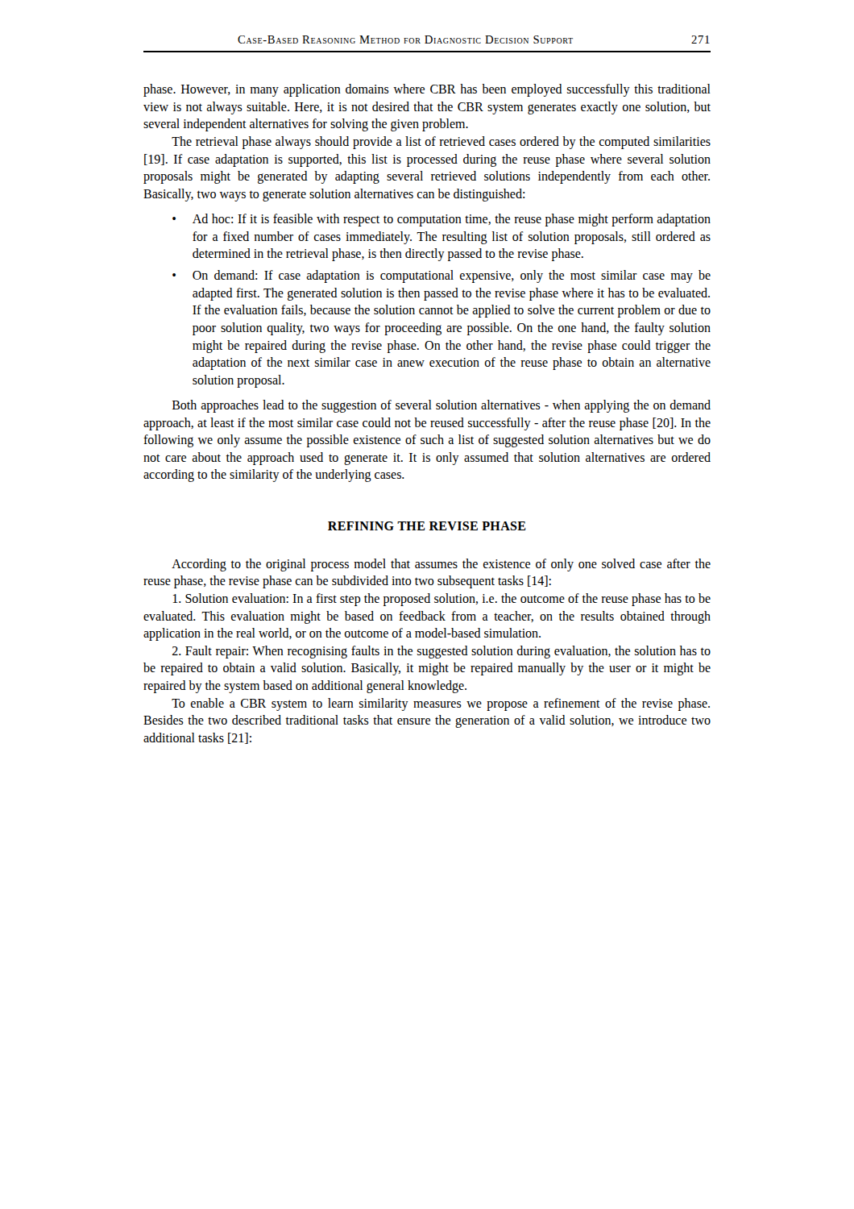Case-Based Reasoning Method for Diagnostic Decision Support 271
phase. However, in many application domains where CBR has been employed successfully this traditional view is not always suitable. Here, it is not desired that the CBR system generates exactly one solution, but several independent alternatives for solving the given problem.
The retrieval phase always should provide a list of retrieved cases ordered by the computed similarities [19]. If case adaptation is supported, this list is processed during the reuse phase where several solution proposals might be generated by adapting several retrieved solutions independently from each other. Basically, two ways to generate solution alternatives can be distinguished:
Ad hoc: If it is feasible with respect to computation time, the reuse phase might perform adaptation for a fixed number of cases immediately. The resulting list of solution proposals, still ordered as determined in the retrieval phase, is then directly passed to the revise phase.
On demand: If case adaptation is computational expensive, only the most similar case may be adapted first. The generated solution is then passed to the revise phase where it has to be evaluated. If the evaluation fails, because the solution cannot be applied to solve the current problem or due to poor solution quality, two ways for proceeding are possible. On the one hand, the faulty solution might be repaired during the revise phase. On the other hand, the revise phase could trigger the adaptation of the next similar case in anew execution of the reuse phase to obtain an alternative solution proposal.
Both approaches lead to the suggestion of several solution alternatives - when applying the on demand approach, at least if the most similar case could not be reused successfully - after the reuse phase [20]. In the following we only assume the possible existence of such a list of suggested solution alternatives but we do not care about the approach used to generate it. It is only assumed that solution alternatives are ordered according to the similarity of the underlying cases.
Refining the Revise Phase
According to the original process model that assumes the existence of only one solved case after the reuse phase, the revise phase can be subdivided into two subsequent tasks [14]:
1. Solution evaluation: In a first step the proposed solution, i.e. the outcome of the reuse phase has to be evaluated. This evaluation might be based on feedback from a teacher, on the results obtained through application in the real world, or on the outcome of a model-based simulation.
2. Fault repair: When recognising faults in the suggested solution during evaluation, the solution has to be repaired to obtain a valid solution. Basically, it might be repaired manually by the user or it might be repaired by the system based on additional general knowledge.
To enable a CBR system to learn similarity measures we propose a refinement of the revise phase. Besides the two described traditional tasks that ensure the generation of a valid solution, we introduce two additional tasks [21]: